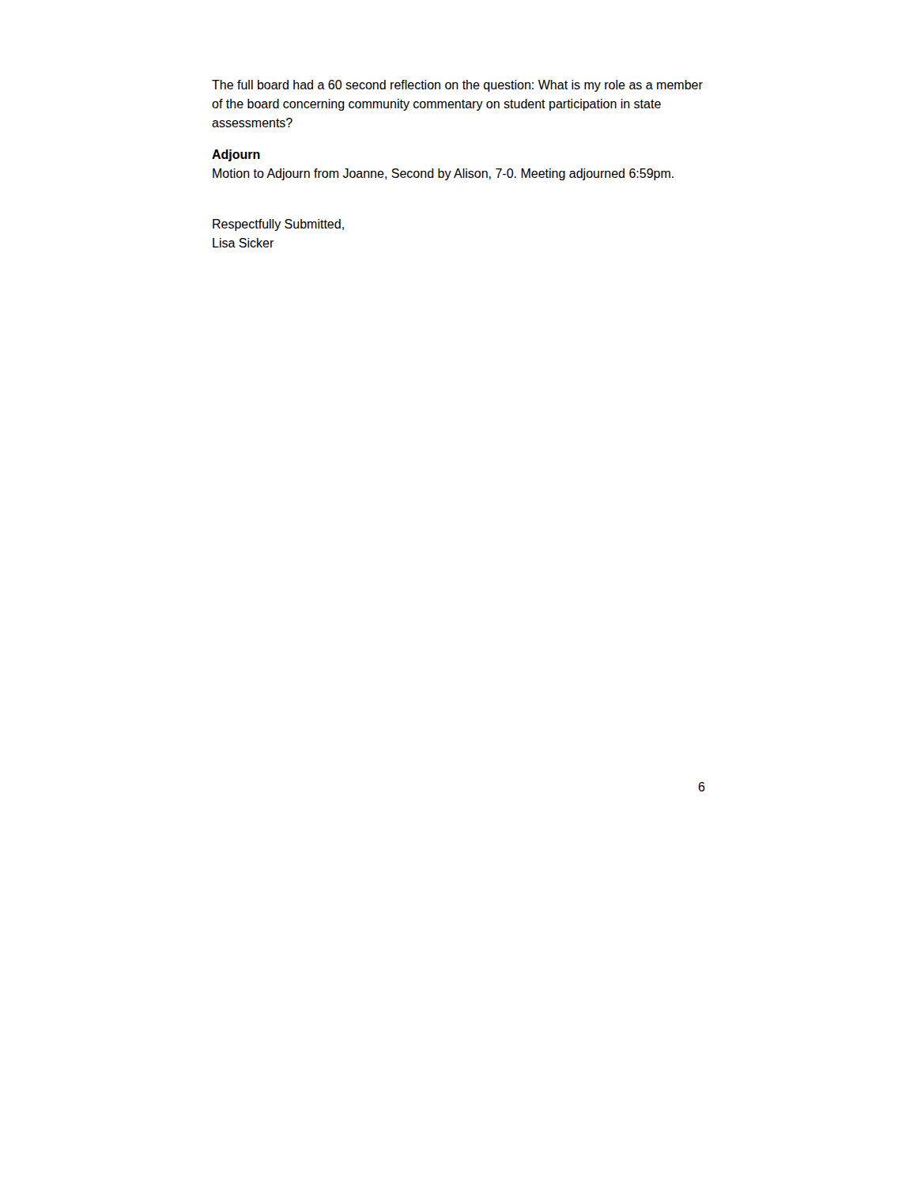The full board had a 60 second reflection on the question: What is my role as a member of the board concerning community commentary on student participation in state assessments?
Adjourn
Motion to Adjourn from Joanne, Second by Alison, 7-0. Meeting adjourned 6:59pm.
Respectfully Submitted,
Lisa Sicker
6